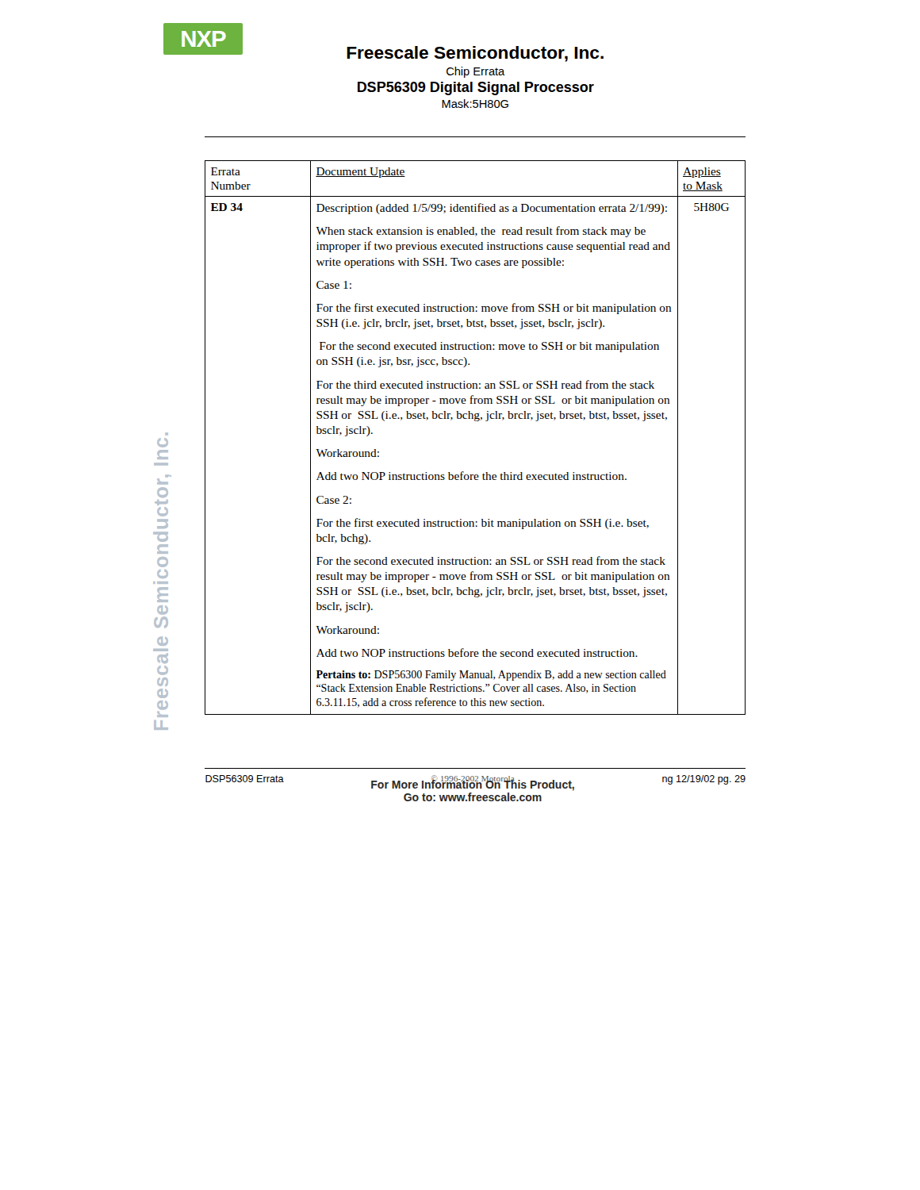NXP
Freescale Semiconductor, Inc.
Freescale Semiconductor, Inc.
Chip Errata
DSP56309 Digital Signal Processor
Mask:5H80G
| Errata Number | Document Update | Applies to Mask |
| --- | --- | --- |
| ED 34 | Description (added 1/5/99; identified as a Documentation errata 2/1/99): When stack extansion is enabled, the read result from stack may be improper if two previous executed instructions cause sequential read and write operations with SSH. Two cases are possible: Case 1: For the first executed instruction: move from SSH or bit manipulation on SSH (i.e. jclr, brclr, jset, brset, btst, bsset, jsset, bsclr, jsclr). For the second executed instruction: move to SSH or bit manipulation on SSH (i.e. jsr, bsr, jscc, bscc). For the third executed instruction: an SSL or SSH read from the stack result may be improper - move from SSH or SSL or bit manipulation on SSH or SSL (i.e., bset, bclr, bchg, jclr, brclr, jset, brset, btst, bsset, jsset, bsclr, jsclr). Workaround: Add two NOP instructions before the third executed instruction. Case 2: For the first executed instruction: bit manipulation on SSH (i.e. bset, bclr, bchg). For the second executed instruction: an SSL or SSH read from the stack result may be improper - move from SSH or SSL or bit manipulation on SSH or SSL (i.e., bset, bclr, bchg, jclr, brclr, jset, brset, btst, bsset, jsset, bsclr, jsclr). Workaround: Add two NOP instructions before the second executed instruction. Pertains to: DSP56300 Family Manual, Appendix B, add a new section called “Stack Extension Enable Restrictions.” Cover all cases. Also, in Section 6.3.11.15, add a cross reference to this new section. | 5H80G |
DSP56309 Errata
© 1996-2002 Motorola
For More Information On This Product,
Go to: www.freescale.com
ng 12/19/02 pg. 29